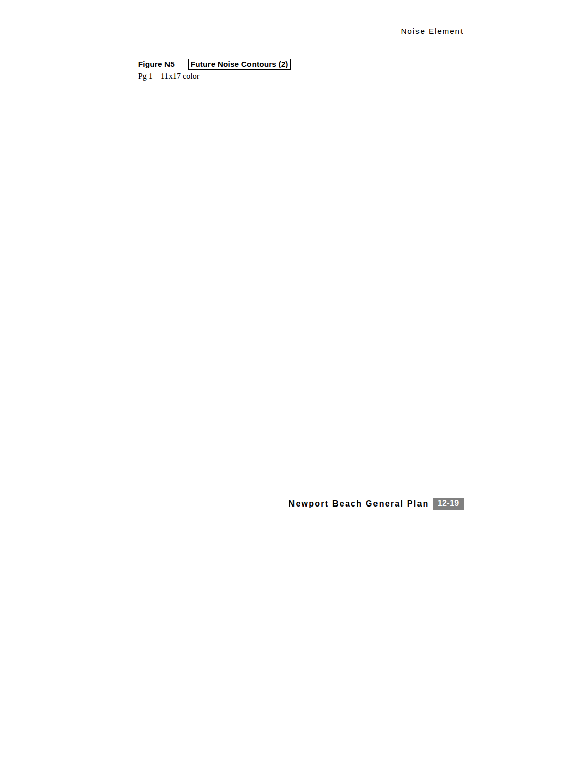Noise Element
Figure N5 Future Noise Contours (2)
Pg 1—11x17 color
Newport Beach General Plan 12-19